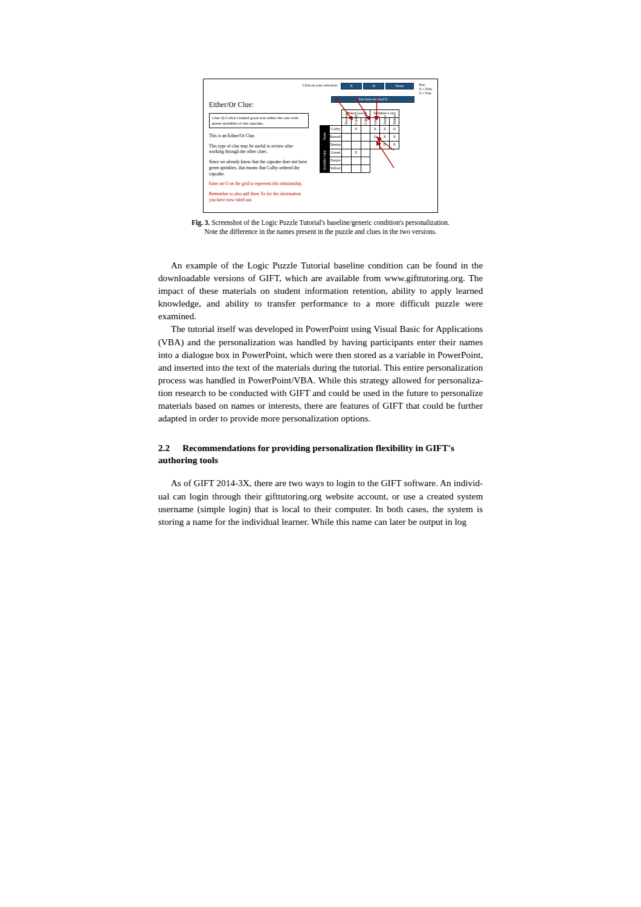Click on your selection:
X
O
Erase
Key:
X = False
O = True
You have selected O
Either/Or Clue:
Clue 4) Colby's baked good was either the one with green sprinkles or the cupcake.
This is an Either/Or Clue.
This type of clue may be useful to review after working through the other clues.
Since we already know that the cupcake does not have green sprinkles, that means that Colby ordered the cupcake.
Enter an O on the grid to represent this relationship.
Remember to also add three Xs for the information you have now ruled out.
| | | Baked Good | Sprinkles Color |
| | | Brownie | Cookie | Cupcake | Green | Purple | Yellow |
| Name | Colby | | X | | X | X | O |
| Russell | | | | O | X | X |
| Denise | | | | | D | X |
| Sprinkles Color | Green | | X | | | | |
| Purple | | | | | | |
| Yellow | | | | | | |
Fig. 3. Screenshot of the Logic Puzzle Tutorial's baseline/generic condition's personalization.
Note the difference in the names present in the puzzle and clues in the two versions.
An example of the Logic Puzzle Tutorial baseline condition can be found in the downloadable versions of GIFT, which are available from www.gifttutoring.org. The impact of these materials on student information retention, ability to apply learned knowledge, and ability to transfer performance to a more difficult puzzle were examined.
The tutorial itself was developed in PowerPoint using Visual Basic for Applications (VBA) and the personalization was handled by having participants enter their names into a dialogue box in PowerPoint, which were then stored as a variable in PowerPoint, and inserted into the text of the materials during the tutorial. This entire personalization process was handled in PowerPoint/VBA. While this strategy allowed for personalization research to be conducted with GIFT and could be used in the future to personalize materials based on names or interests, there are features of GIFT that could be further adapted in order to provide more personalization options.
2.2 Recommendations for providing personalization flexibility in GIFT's authoring tools
As of GIFT 2014-3X, there are two ways to login to the GIFT software. An individual can login through their gifttutoring.org website account, or use a created system username (simple login) that is local to their computer. In both cases, the system is storing a name for the individual learner. While this name can later be output in log